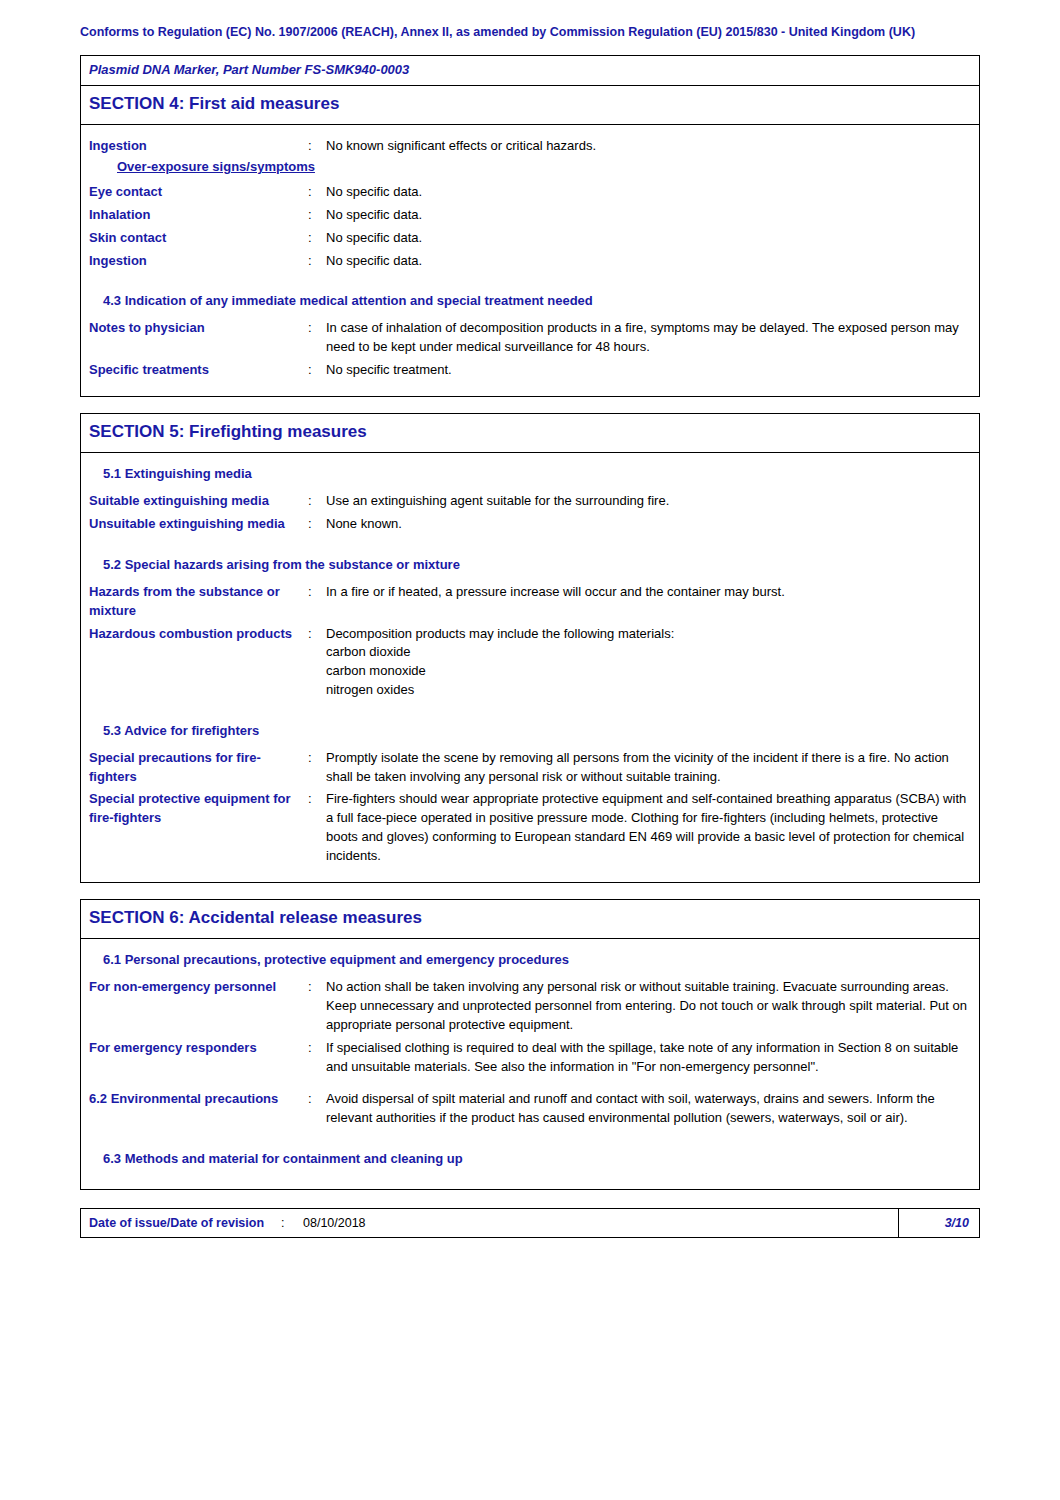Conforms to Regulation (EC) No. 1907/2006 (REACH), Annex II, as amended by Commission Regulation (EU) 2015/830 - United Kingdom (UK)
Plasmid DNA Marker, Part Number FS-SMK940-0003
SECTION 4: First aid measures
| Ingestion | : | No known significant effects or critical hazards. |
Over-exposure signs/symptoms
| Eye contact | : | No specific data. |
| Inhalation | : | No specific data. |
| Skin contact | : | No specific data. |
| Ingestion | : | No specific data. |
4.3 Indication of any immediate medical attention and special treatment needed
| Notes to physician | : | In case of inhalation of decomposition products in a fire, symptoms may be delayed. The exposed person may need to be kept under medical surveillance for 48 hours. |
| Specific treatments | : | No specific treatment. |
SECTION 5: Firefighting measures
5.1 Extinguishing media
| Suitable extinguishing media | : | Use an extinguishing agent suitable for the surrounding fire. |
| Unsuitable extinguishing media | : | None known. |
5.2 Special hazards arising from the substance or mixture
| Hazards from the substance or mixture | : | In a fire or if heated, a pressure increase will occur and the container may burst. |
| Hazardous combustion products | : | Decomposition products may include the following materials: carbon dioxide carbon monoxide nitrogen oxides |
5.3 Advice for firefighters
| Special precautions for fire-fighters | : | Promptly isolate the scene by removing all persons from the vicinity of the incident if there is a fire. No action shall be taken involving any personal risk or without suitable training. |
| Special protective equipment for fire-fighters | : | Fire-fighters should wear appropriate protective equipment and self-contained breathing apparatus (SCBA) with a full face-piece operated in positive pressure mode. Clothing for fire-fighters (including helmets, protective boots and gloves) conforming to European standard EN 469 will provide a basic level of protection for chemical incidents. |
SECTION 6: Accidental release measures
6.1 Personal precautions, protective equipment and emergency procedures
| For non-emergency personnel | : | No action shall be taken involving any personal risk or without suitable training. Evacuate surrounding areas. Keep unnecessary and unprotected personnel from entering. Do not touch or walk through spilt material. Put on appropriate personal protective equipment. |
| For emergency responders | : | If specialised clothing is required to deal with the spillage, take note of any information in Section 8 on suitable and unsuitable materials. See also the information in "For non-emergency personnel". |
| 6.2 Environmental precautions | : | Avoid dispersal of spilt material and runoff and contact with soil, waterways, drains and sewers. Inform the relevant authorities if the product has caused environmental pollution (sewers, waterways, soil or air). |
6.3 Methods and material for containment and cleaning up
Date of issue/Date of revision
:
08/10/2018
3/10